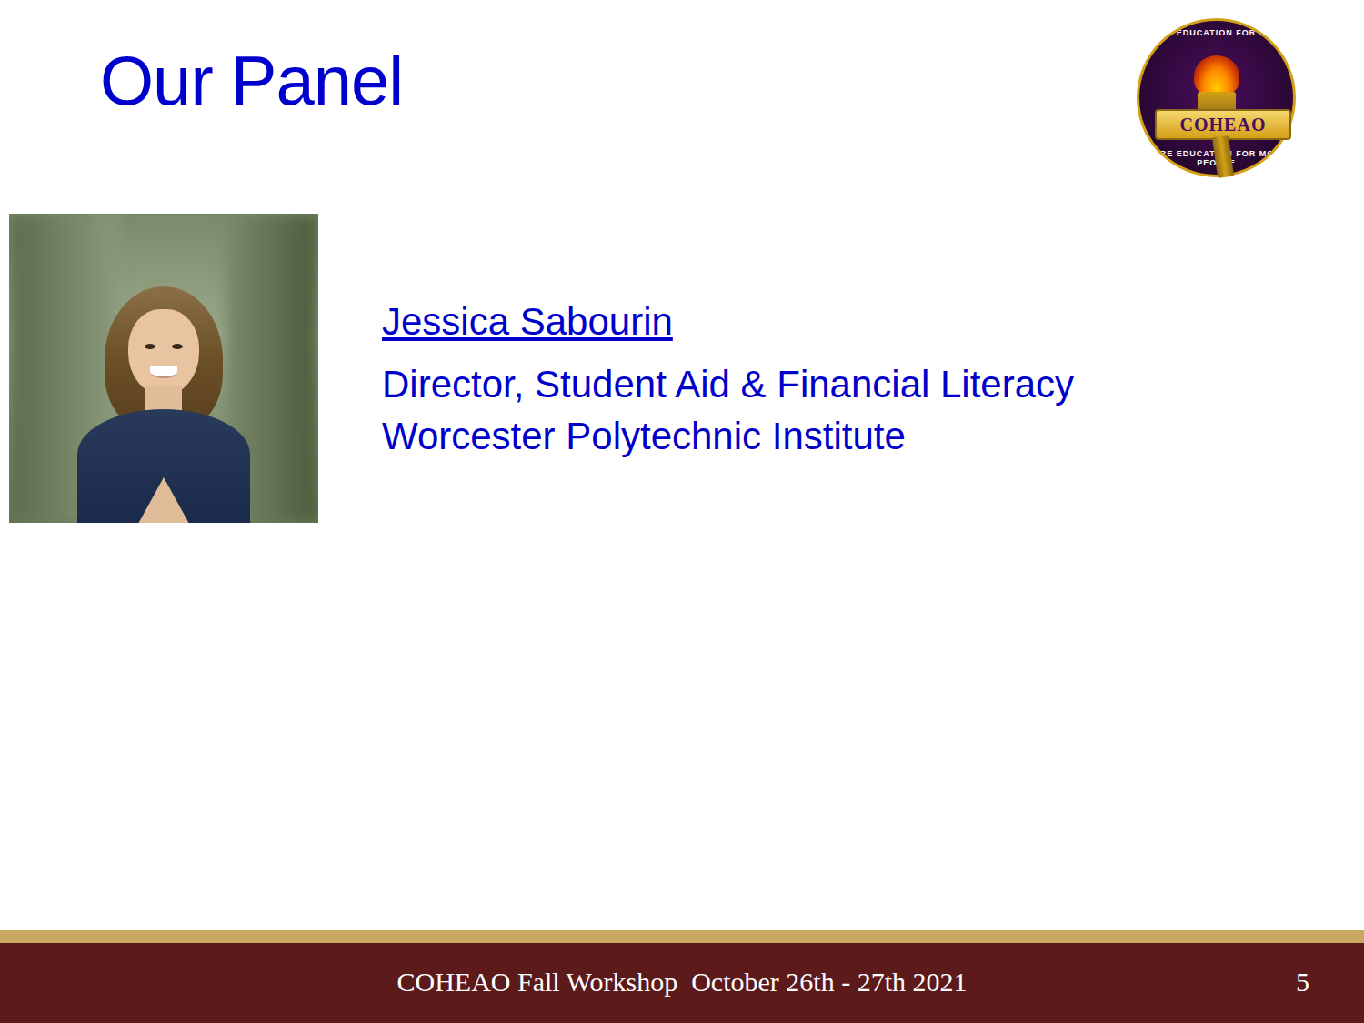Our Panel
MORE EDUCATION FOR MORE
MORE EDUCATION FOR MORE PEOPLE
COHEAO
Jessica Sabourin
Director, Student Aid & Financial Literacy
Worcester Polytechnic Institute
COHEAO Fall Workshop October 26th - 27th 2021
5